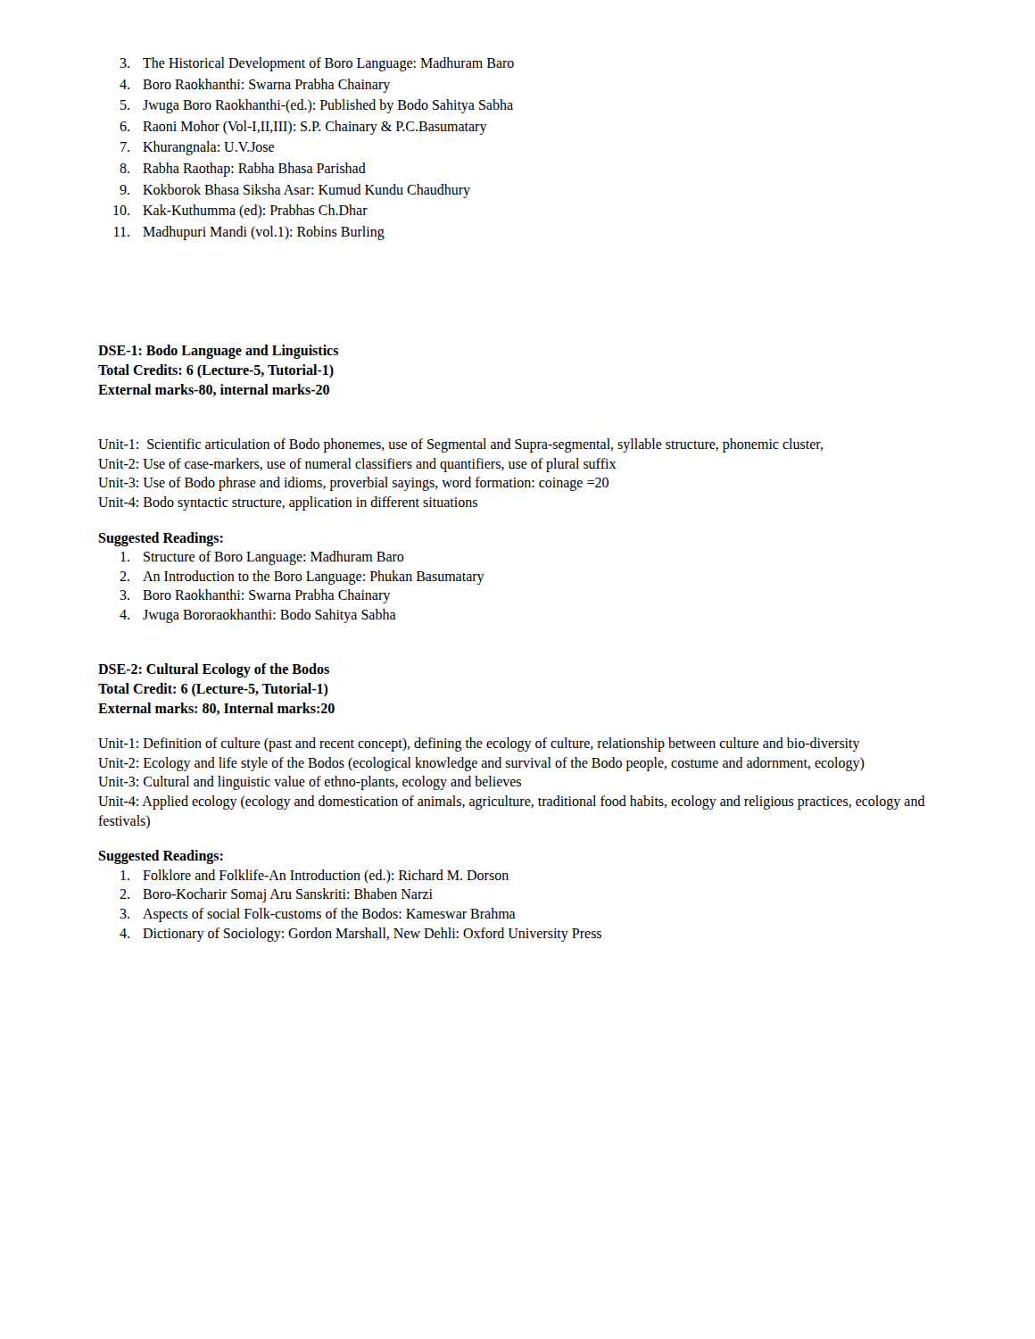The Historical Development of Boro Language: Madhuram Baro
Boro Raokhanthi: Swarna Prabha Chainary
Jwuga Boro Raokhanthi-(ed.): Published by Bodo Sahitya Sabha
Raoni Mohor (Vol-I,II,III): S.P. Chainary & P.C.Basumatary
Khurangnala: U.V.Jose
Rabha Raothap: Rabha Bhasa Parishad
Kokborok Bhasa Siksha Asar: Kumud Kundu Chaudhury
Kak-Kuthumma (ed): Prabhas Ch.Dhar
Madhupuri Mandi (vol.1): Robins Burling
DSE-1: Bodo Language and Linguistics
Total Credits: 6 (Lecture-5, Tutorial-1)
External marks-80, internal marks-20
Unit-1: Scientific articulation of Bodo phonemes, use of Segmental and Supra-segmental, syllable structure, phonemic cluster,
Unit-2: Use of case-markers, use of numeral classifiers and quantifiers, use of plural suffix
Unit-3: Use of Bodo phrase and idioms, proverbial sayings, word formation: coinage =20
Unit-4: Bodo syntactic structure, application in different situations
Suggested Readings:
Structure of Boro Language: Madhuram Baro
An Introduction to the Boro Language: Phukan Basumatary
Boro Raokhanthi: Swarna Prabha Chainary
Jwuga Bororaokhanthi: Bodo Sahitya Sabha
DSE-2: Cultural Ecology of the Bodos
Total Credit: 6 (Lecture-5, Tutorial-1)
External marks: 80, Internal marks:20
Unit-1: Definition of culture (past and recent concept), defining the ecology of culture, relationship between culture and bio-diversity
Unit-2: Ecology and life style of the Bodos (ecological knowledge and survival of the Bodo people, costume and adornment, ecology)
Unit-3: Cultural and linguistic value of ethno-plants, ecology and believes
Unit-4: Applied ecology (ecology and domestication of animals, agriculture, traditional food habits, ecology and religious practices, ecology and festivals)
Suggested Readings:
Folklore and Folklife-An Introduction (ed.): Richard M. Dorson
Boro-Kocharir Somaj Aru Sanskriti: Bhaben Narzi
Aspects of social Folk-customs of the Bodos: Kameswar Brahma
Dictionary of Sociology: Gordon Marshall, New Dehli: Oxford University Press